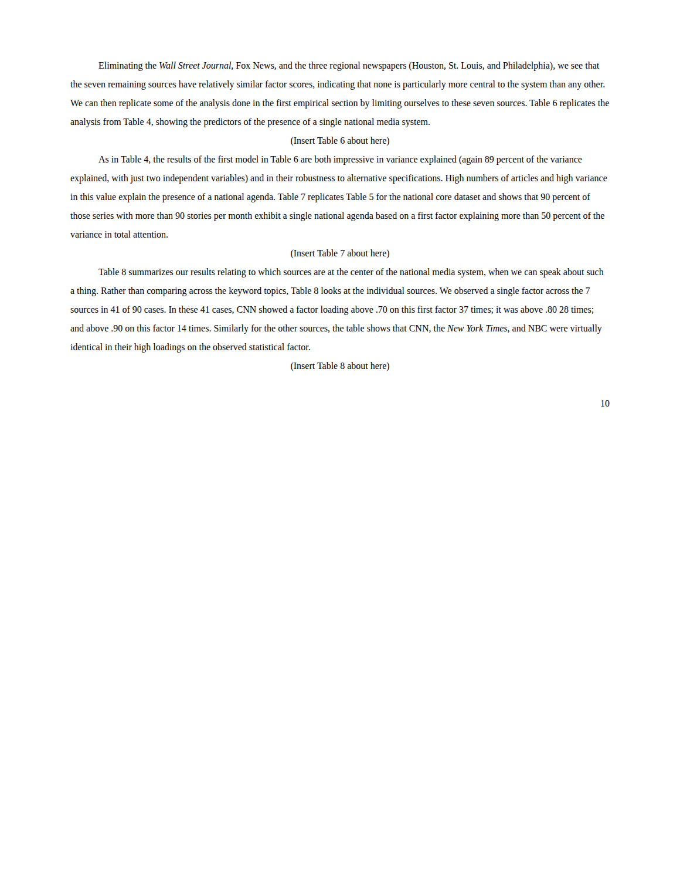Eliminating the Wall Street Journal, Fox News, and the three regional newspapers (Houston, St. Louis, and Philadelphia), we see that the seven remaining sources have relatively similar factor scores, indicating that none is particularly more central to the system than any other. We can then replicate some of the analysis done in the first empirical section by limiting ourselves to these seven sources. Table 6 replicates the analysis from Table 4, showing the predictors of the presence of a single national media system.
(Insert Table 6 about here)
As in Table 4, the results of the first model in Table 6 are both impressive in variance explained (again 89 percent of the variance explained, with just two independent variables) and in their robustness to alternative specifications. High numbers of articles and high variance in this value explain the presence of a national agenda. Table 7 replicates Table 5 for the national core dataset and shows that 90 percent of those series with more than 90 stories per month exhibit a single national agenda based on a first factor explaining more than 50 percent of the variance in total attention.
(Insert Table 7 about here)
Table 8 summarizes our results relating to which sources are at the center of the national media system, when we can speak about such a thing. Rather than comparing across the keyword topics, Table 8 looks at the individual sources. We observed a single factor across the 7 sources in 41 of 90 cases. In these 41 cases, CNN showed a factor loading above .70 on this first factor 37 times; it was above .80 28 times; and above .90 on this factor 14 times. Similarly for the other sources, the table shows that CNN, the New York Times, and NBC were virtually identical in their high loadings on the observed statistical factor.
(Insert Table 8 about here)
10